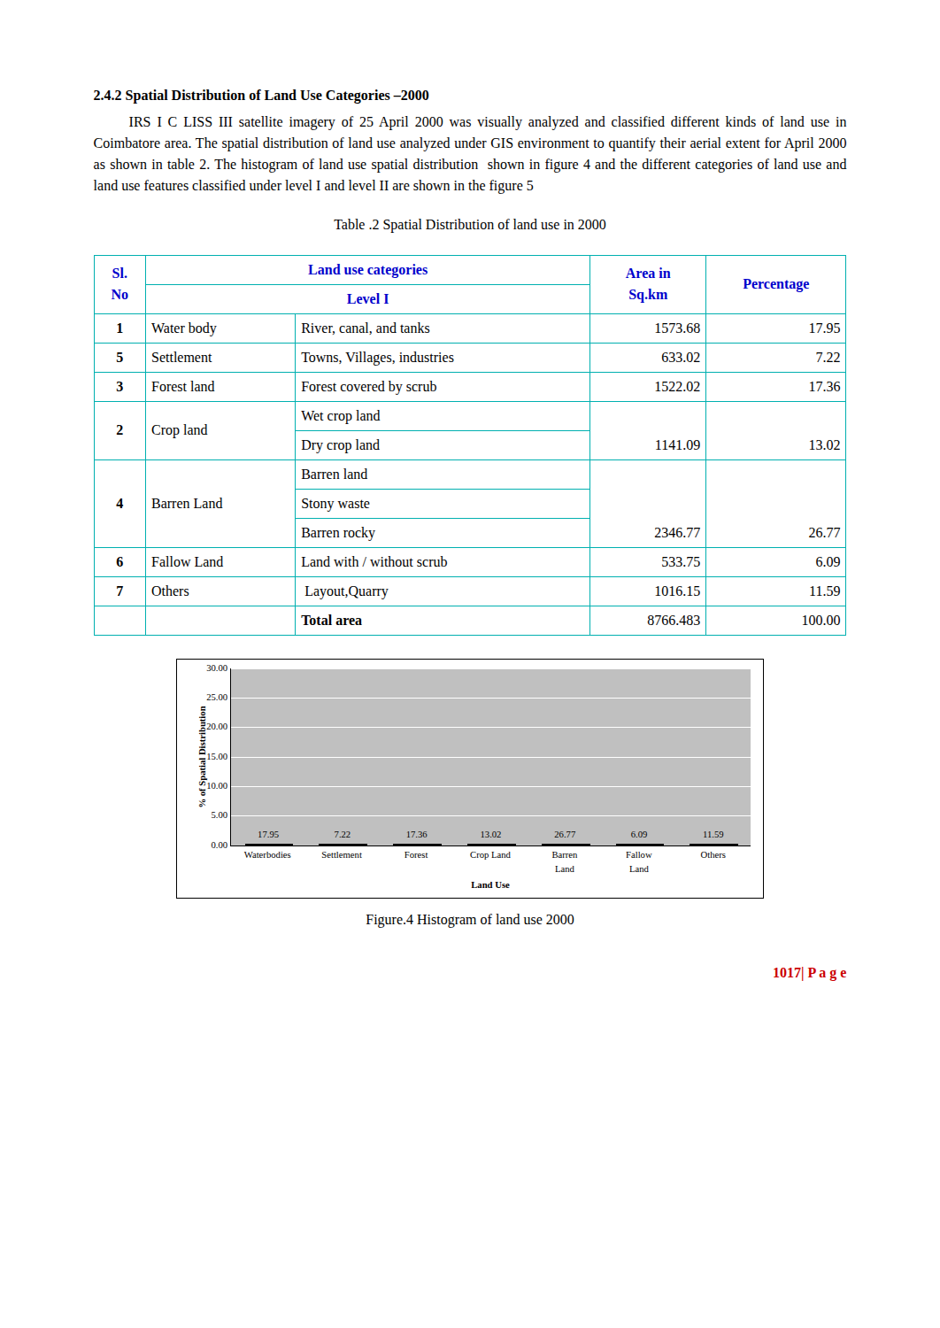2.4.2 Spatial Distribution of Land Use Categories –2000
IRS I C LISS III satellite imagery of 25 April 2000 was visually analyzed and classified different kinds of land use in Coimbatore area. The spatial distribution of land use analyzed under GIS environment to quantify their aerial extent for April 2000 as shown in table 2. The histogram of land use spatial distribution shown in figure 4 and the different categories of land use and land use features classified under level I and level II are shown in the figure 5
Table .2 Spatial Distribution of land use in 2000
| Sl. No | Land use categories | Area in Sq.km | Percentage |
| --- | --- | --- | --- |
| Level I |
| 1 | Water body | River, canal, and tanks | 1573.68 | 17.95 |
| 5 | Settlement | Towns, Villages, industries | 633.02 | 7.22 |
| 3 | Forest land | Forest covered by scrub | 1522.02 | 17.36 |
| 2 | Crop land | Wet crop land | 1141.09 | 13.02 |
| Dry crop land |
| 4 | Barren Land | Barren land | 2346.77 | 26.77 |
| Stony waste |
| Barren rocky |
| 6 | Fallow Land | Land with / without scrub | 533.75 | 6.09 |
| 7 | Others | Layout,Quarry | 1016.15 | 11.59 |
| | | Total area | 8766.483 | 100.00 |
% of Spatial Distribution
30.00 25.00 20.00 15.00 10.00 5.00 0.00
17.95
7.22
17.36
13.02
26.77
6.09
11.59
Waterbodies Settlement Forest Crop Land Barren Land Fallow Land Others
Land Use
Figure.4 Histogram of land use 2000
1017| P a g e